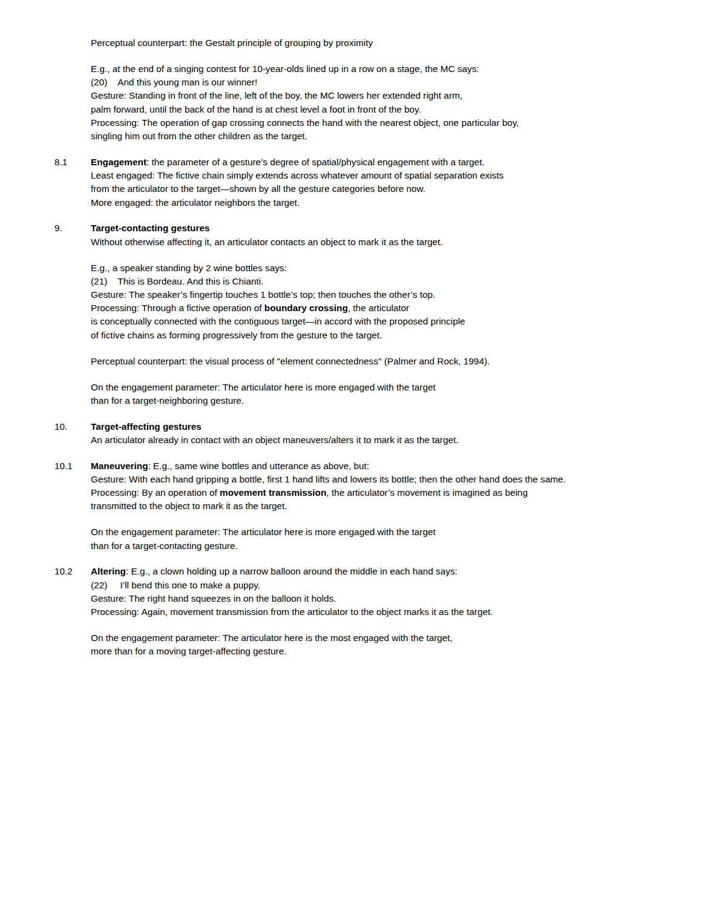Perceptual counterpart: the Gestalt principle of grouping by proximity
E.g., at the end of a singing contest for 10-year-olds lined up in a row on a stage, the MC says:
(20) And this young man is our winner!
Gesture: Standing in front of the line, left of the boy, the MC lowers her extended right arm,
palm forward, until the back of the hand is at chest level a foot in front of the boy.
Processing: The operation of gap crossing connects the hand with the nearest object, one particular boy,
singling him out from the other children as the target.
8.1
Engagement: the parameter of a gesture’s degree of spatial/physical engagement with a target.
Least engaged: The fictive chain simply extends across whatever amount of spatial separation exists
from the articulator to the target—shown by all the gesture categories before now.
More engaged: the articulator neighbors the target.
9.
Target-contacting gestures
Without otherwise affecting it, an articulator contacts an object to mark it as the target.
E.g., a speaker standing by 2 wine bottles says:
(21) This is Bordeau. And this is Chianti.
Gesture: The speaker’s fingertip touches 1 bottle’s top; then touches the other’s top.
Processing: Through a fictive operation of boundary crossing, the articulator
is conceptually connected with the contiguous target—in accord with the proposed principle
of fictive chains as forming progressively from the gesture to the target.
Perceptual counterpart: the visual process of "element connectedness" (Palmer and Rock, 1994).
On the engagement parameter: The articulator here is more engaged with the target
than for a target-neighboring gesture.
10.
Target-affecting gestures
An articulator already in contact with an object maneuvers/alters it to mark it as the target.
10.1
Maneuvering: E.g., same wine bottles and utterance as above, but:
Gesture: With each hand gripping a bottle, first 1 hand lifts and lowers its bottle; then the other hand does the same.
Processing: By an operation of movement transmission, the articulator’s movement is imagined as being
transmitted to the object to mark it as the target.
On the engagement parameter: The articulator here is more engaged with the target
than for a target-contacting gesture.
10.2
Altering: E.g., a clown holding up a narrow balloon around the middle in each hand says:
(22) I’ll bend this one to make a puppy.
Gesture: The right hand squeezes in on the balloon it holds.
Processing: Again, movement transmission from the articulator to the object marks it as the target.
On the engagement parameter: The articulator here is the most engaged with the target,
more than for a moving target-affecting gesture.